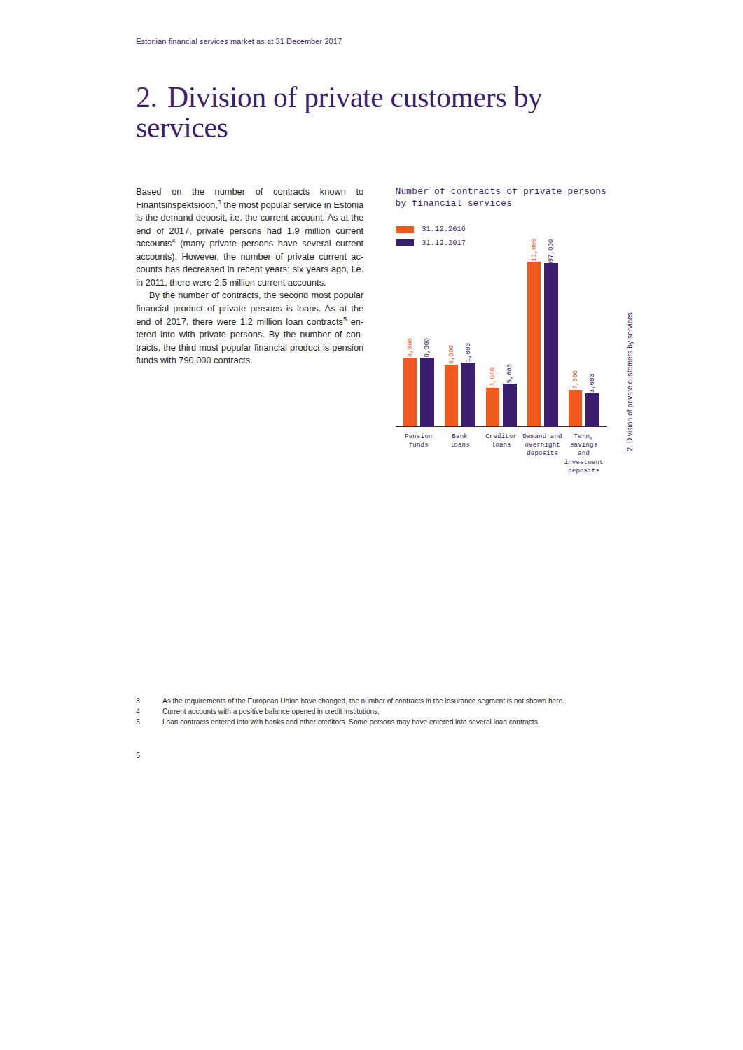Estonian financial services market as at 31 December 2017
2. Division of private customers by services
Based on the number of contracts known to Finantsinspektsioon,3 the most popular service in Estonia is the demand deposit, i.e. the current account. As at the end of 2017, private persons had 1.9 million current accounts4 (many private persons have several current accounts). However, the number of private current accounts has decreased in recent years: six years ago, i.e. in 2011, there were 2.5 million current accounts.
By the number of contracts, the second most popular financial product of private persons is loans. As at the end of 2017, there were 1.2 million loan contracts5 entered into with private persons. By the number of contracts, the third most popular financial product is pension funds with 790,000 contracts.
Number of contracts of private persons
by financial services
31.12.2016
31.12.2017
783,000
790,000
706,000
731,000
443,000
485,000
1,911,000
1,897,000
417,000
373,000
Pension
funds
Bank
loans
Creditor
loans
Demand and
overnight
deposits
Term,
savings and
investment
deposits
2. Division of private customers by services
3 As the requirements of the European Union have changed, the number of contracts in the insurance segment is not shown here.
4 Current accounts with a positive balance opened in credit institutions.
5 Loan contracts entered into with banks and other creditors. Some persons may have entered into several loan contracts.
5